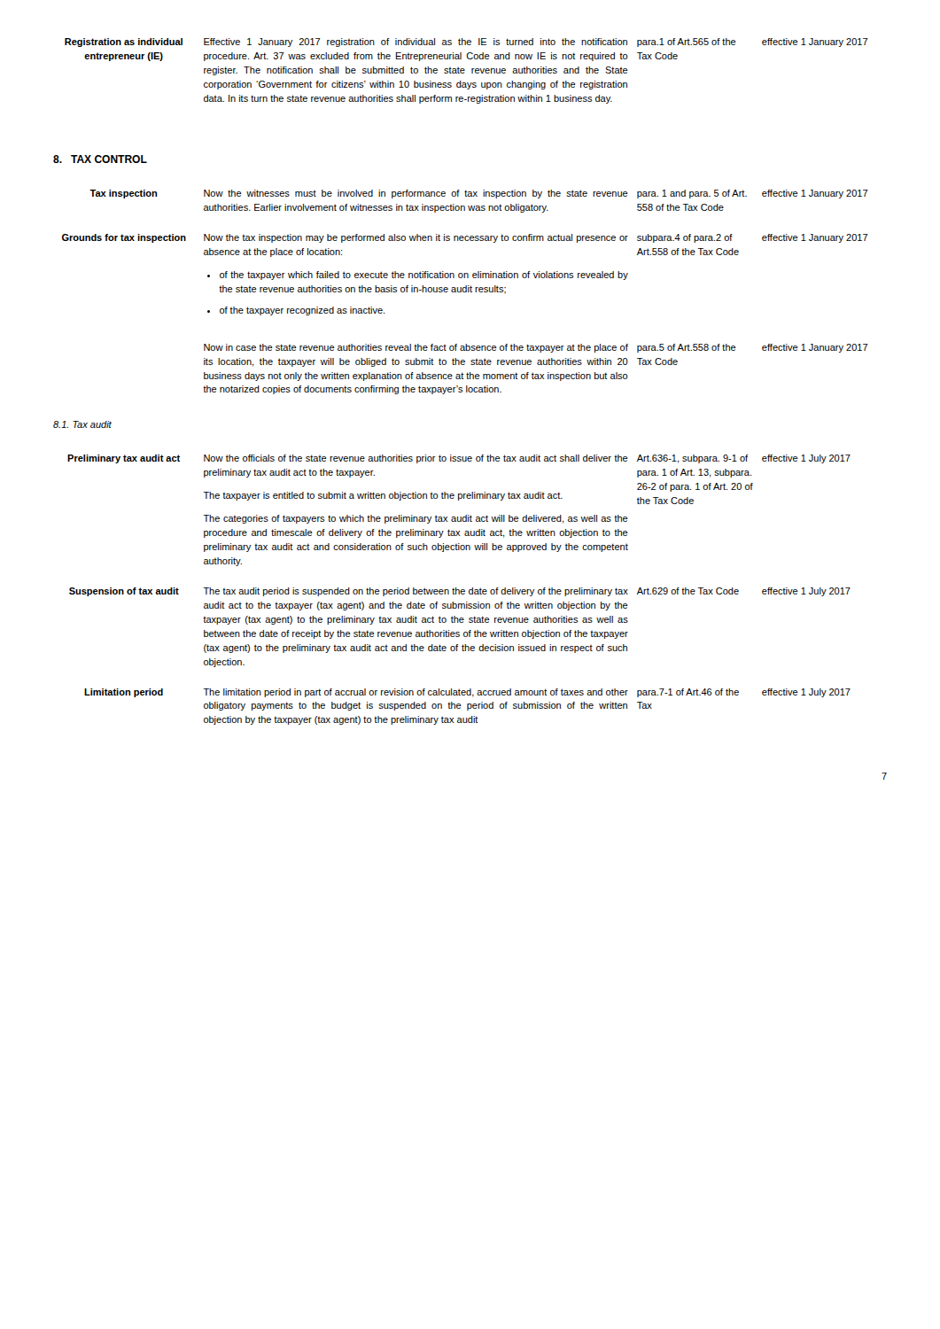| Registration as individual entrepreneur (IE) | Effective 1 January 2017 registration of individual as the IE is turned into the notification procedure. Art. 37 was excluded from the Entrepreneurial Code and now IE is not required to register. The notification shall be submitted to the state revenue authorities and the State corporation ‘Government for citizens’ within 10 business days upon changing of the registration data. In its turn the state revenue authorities shall perform re-registration within 1 business day. | para.1 of Art.565 of the Tax Code | effective 1 January 2017 |
8. TAX CONTROL
| Tax inspection | Now the witnesses must be involved in performance of tax inspection by the state revenue authorities. Earlier involvement of witnesses in tax inspection was not obligatory. | para. 1 and para. 5 of Art. 558 of the Tax Code | effective 1 January 2017 |
| Grounds for tax inspection | Now the tax inspection may be performed also when it is necessary to confirm actual presence or absence at the place of location: of the taxpayer which failed to execute the notification on elimination of violations revealed by the state revenue authorities on the basis of in-house audit results; of the taxpayer recognized as inactive. | subpara.4 of para.2 of Art.558 of the Tax Code | effective 1 January 2017 |
| | Now in case the state revenue authorities reveal the fact of absence of the taxpayer at the place of its location, the taxpayer will be obliged to submit to the state revenue authorities within 20 business days not only the written explanation of absence at the moment of tax inspection but also the notarized copies of documents confirming the taxpayer’s location. | para.5 of Art.558 of the Tax Code | effective 1 January 2017 |
8.1. Tax audit
| Preliminary tax audit act | Now the officials of the state revenue authorities prior to issue of the tax audit act shall deliver the preliminary tax audit act to the taxpayer. The taxpayer is entitled to submit a written objection to the preliminary tax audit act. The categories of taxpayers to which the preliminary tax audit act will be delivered, as well as the procedure and timescale of delivery of the preliminary tax audit act, the written objection to the preliminary tax audit act and consideration of such objection will be approved by the competent authority. | Art.636-1, subpara. 9-1 of para. 1 of Art. 13, subpara. 26-2 of para. 1 of Art. 20 of the Tax Code | effective 1 July 2017 |
| Suspension of tax audit | The tax audit period is suspended on the period between the date of delivery of the preliminary tax audit act to the taxpayer (tax agent) and the date of submission of the written objection by the taxpayer (tax agent) to the preliminary tax audit act to the state revenue authorities as well as between the date of receipt by the state revenue authorities of the written objection of the taxpayer (tax agent) to the preliminary tax audit act and the date of the decision issued in respect of such objection. | Art.629 of the Tax Code | effective 1 July 2017 |
| Limitation period | The limitation period in part of accrual or revision of calculated, accrued amount of taxes and other obligatory payments to the budget is suspended on the period of submission of the written objection by the taxpayer (tax agent) to the preliminary tax audit | para.7-1 of Art.46 of the Tax | effective 1 July 2017 |
7